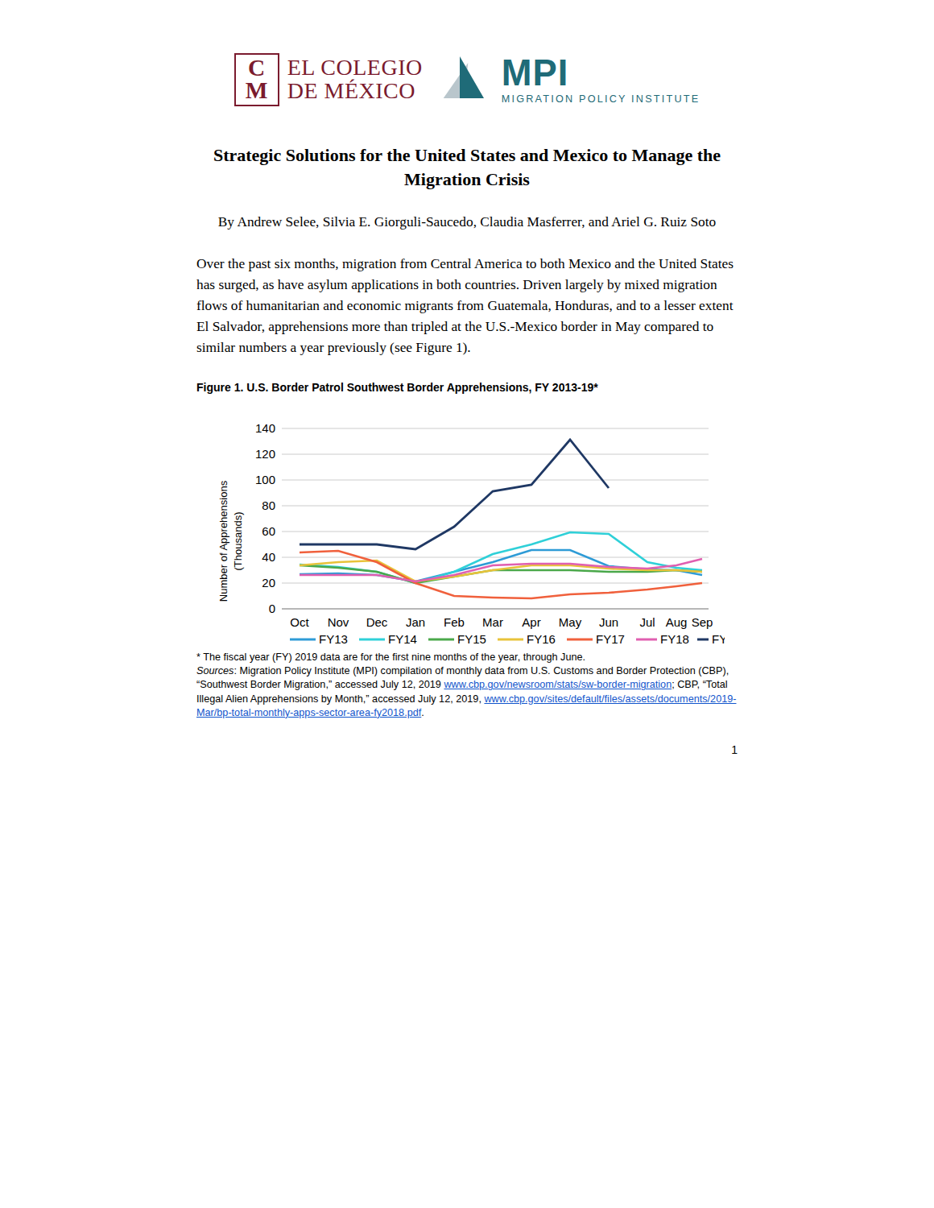CM
El Colegio
de México
MPI
MIGRATION POLICY INSTITUTE
Strategic Solutions for the United States and Mexico to Manage the Migration Crisis
By Andrew Selee, Silvia E. Giorguli-Saucedo, Claudia Masferrer, and Ariel G. Ruiz Soto
Over the past six months, migration from Central America to both Mexico and the United States has surged, as have asylum applications in both countries. Driven largely by mixed migration flows of humanitarian and economic migrants from Guatemala, Honduras, and to a lesser extent El Salvador, apprehensions more than tripled at the U.S.-Mexico border in May compared to similar numbers a year previously (see Figure 1).
Figure 1. U.S. Border Patrol Southwest Border Apprehensions, FY 2013-19*
Number of Apprehensions (Thousands) 140 120 100 80 60 40 20 0 Oct Nov Dec Jan Feb Mar Apr May Jun Jul Aug Sep FY13 FY14 FY15 FY16 FY17 FY18 FY19*
* The fiscal year (FY) 2019 data are for the first nine months of the year, through June.
Sources: Migration Policy Institute (MPI) compilation of monthly data from U.S. Customs and Border Protection (CBP), “Southwest Border Migration,” accessed July 12, 2019 www.cbp.gov/newsroom/stats/sw-border-migration; CBP, “Total Illegal Alien Apprehensions by Month,” accessed July 12, 2019, www.cbp.gov/sites/default/files/assets/documents/2019-Mar/bp-total-monthly-apps-sector-area-fy2018.pdf.
1